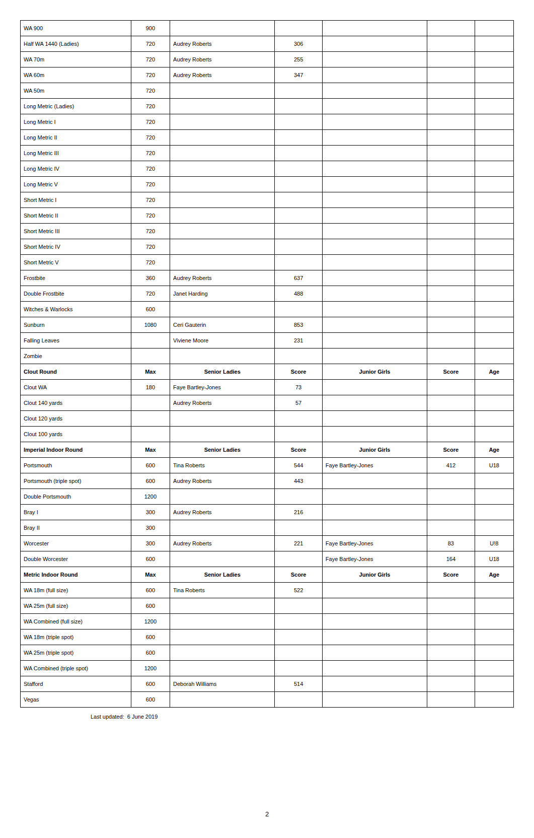| WA 900 | 900 | | | | | |
| Half WA 1440 (Ladies) | 720 | Audrey Roberts | 306 | | | |
| WA 70m | 720 | Audrey Roberts | 255 | | | |
| WA 60m | 720 | Audrey Roberts | 347 | | | |
| WA 50m | 720 | | | | | |
| Long Metric (Ladies) | 720 | | | | | |
| Long Metric I | 720 | | | | | |
| Long Metric II | 720 | | | | | |
| Long Metric III | 720 | | | | | |
| Long Metric IV | 720 | | | | | |
| Long Metric V | 720 | | | | | |
| Short Metric I | 720 | | | | | |
| Short Metric II | 720 | | | | | |
| Short Metric III | 720 | | | | | |
| Short Metric IV | 720 | | | | | |
| Short Metric V | 720 | | | | | |
| Frostbite | 360 | Audrey Roberts | 637 | | | |
| Double Frostbite | 720 | Janet Harding | 488 | | | |
| Witches & Warlocks | 600 | | | | | |
| Sunburn | 1080 | Ceri Gauterin | 853 | | | |
| Falling Leaves | | Viviene Moore | 231 | | | |
| Zombie | | | | | | |
| Clout Round | Max | Senior Ladies | Score | Junior Girls | Score | Age |
| Clout WA | 180 | Faye Bartley-Jones | 73 | | | |
| Clout 140 yards | | Audrey Roberts | 57 | | | |
| Clout 120 yards | | | | | | |
| Clout 100 yards | | | | | | |
| Imperial Indoor Round | Max | Senior Ladies | Score | Junior Girls | Score | Age |
| Portsmouth | 600 | Tina Roberts | 544 | Faye Bartley-Jones | 412 | U18 |
| Portsmouth (triple spot) | 600 | Audrey Roberts | 443 | | | |
| Double Portsmouth | 1200 | | | | | |
| Bray I | 300 | Audrey Roberts | 216 | | | |
| Bray II | 300 | | | | | |
| Worcester | 300 | Audrey Roberts | 221 | Faye Bartley-Jones | 83 | U!8 |
| Double Worcester | 600 | | | Faye Bartley-Jones | 164 | U18 |
| Metric Indoor Round | Max | Senior Ladies | Score | Junior Girls | Score | Age |
| WA 18m (full size) | 600 | Tina Roberts | 522 | | | |
| WA 25m (full size) | 600 | | | | | |
| WA Combined (full size) | 1200 | | | | | |
| WA 18m (triple spot) | 600 | | | | | |
| WA 25m (triple spot) | 600 | | | | | |
| WA Combined (triple spot) | 1200 | | | | | |
| Stafford | 600 | Deborah Williams | 514 | | | |
| Vegas | 600 | | | | | |
Last updated: 6 June 2019
2